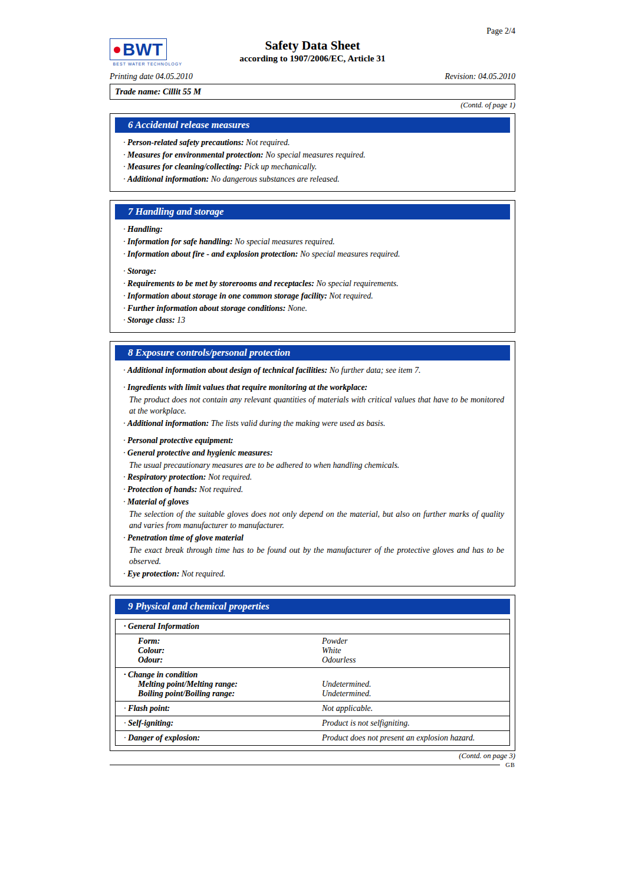Page 2/4
BWT
BEST WATER TECHNOLOGY
Safety Data Sheet
according to 1907/2006/EC, Article 31
Printing date 04.05.2010
Revision: 04.05.2010
Trade name: Cillit 55 M
(Contd. of page 1)
6 Accidental release measures
· Person-related safety precautions: Not required.
· Measures for environmental protection: No special measures required.
· Measures for cleaning/collecting: Pick up mechanically.
· Additional information: No dangerous substances are released.
7 Handling and storage
· Handling:
· Information for safe handling: No special measures required.
· Information about fire - and explosion protection: No special measures required.
· Storage:
· Requirements to be met by storerooms and receptacles: No special requirements.
· Information about storage in one common storage facility: Not required.
· Further information about storage conditions: None.
· Storage class: 13
8 Exposure controls/personal protection
· Additional information about design of technical facilities: No further data; see item 7.
· Ingredients with limit values that require monitoring at the workplace:
The product does not contain any relevant quantities of materials with critical values that have to be monitored at the workplace.
· Additional information: The lists valid during the making were used as basis.
· Personal protective equipment:
· General protective and hygienic measures:
The usual precautionary measures are to be adhered to when handling chemicals.
· Respiratory protection: Not required.
· Protection of hands: Not required.
· Material of gloves
The selection of the suitable gloves does not only depend on the material, but also on further marks of quality and varies from manufacturer to manufacturer.
· Penetration time of glove material
The exact break through time has to be found out by the manufacturer of the protective gloves and has to be observed.
· Eye protection: Not required.
9 Physical and chemical properties
· General Information
Form:
Powder
Colour:
White
Odour:
Odourless
· Change in condition
Melting point/Melting range:
Undetermined.
Boiling point/Boiling range:
Undetermined.
· Flash point:
Not applicable.
· Self-igniting:
Product is not selfigniting.
· Danger of explosion:
Product does not present an explosion hazard.
(Contd. on page 3)
GB